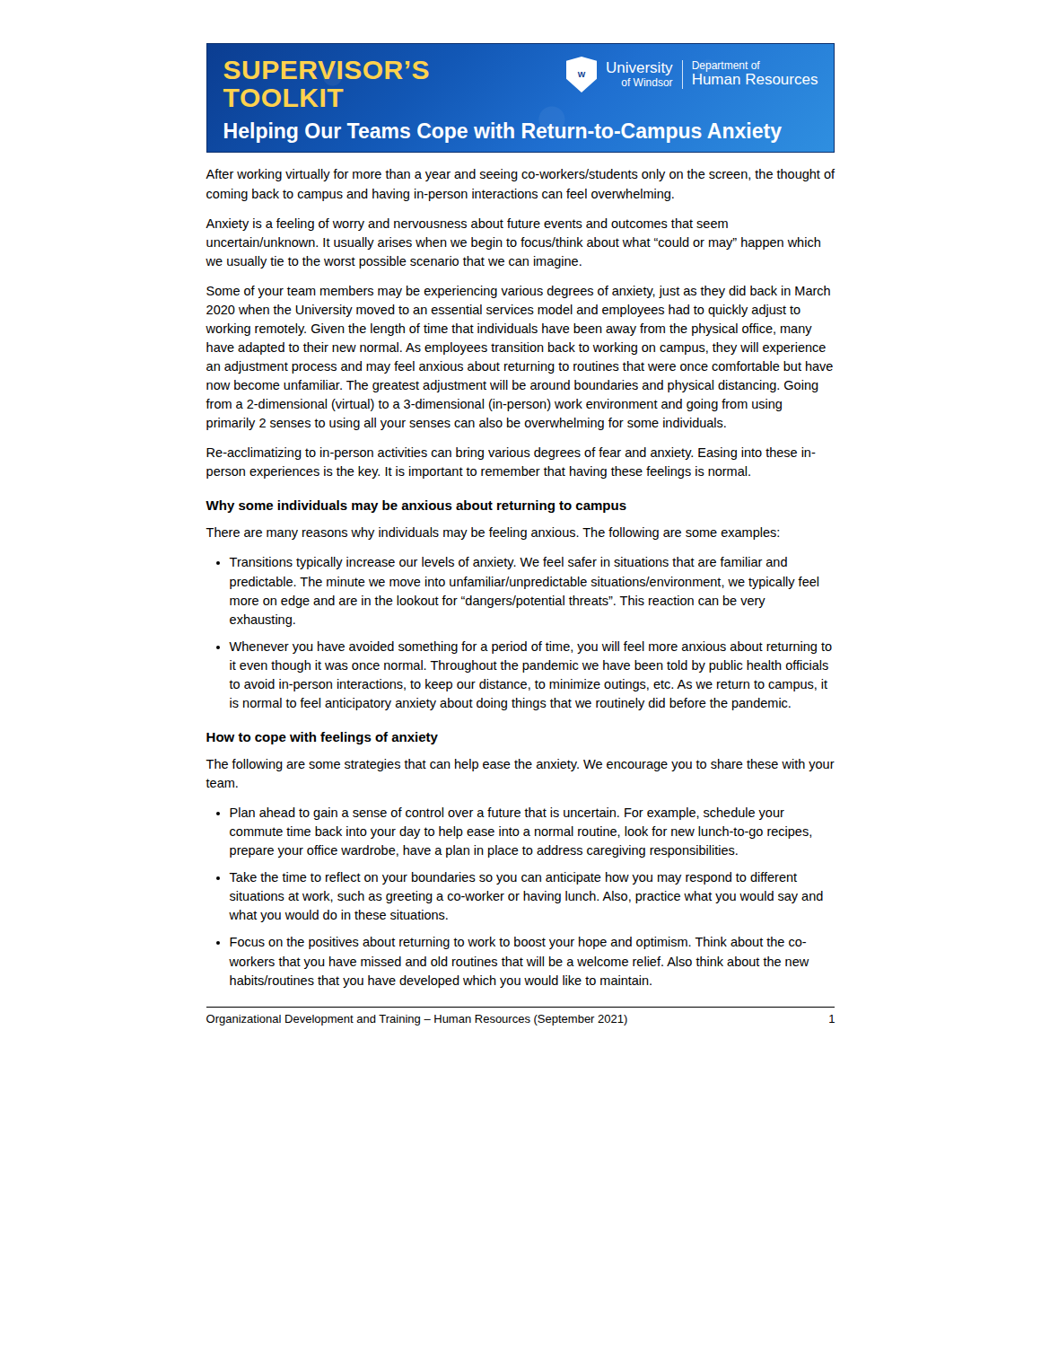Supervisor’s
Toolkit
W
University
of Windsor
Department of
Human Resources
Helping Our Teams Cope with Return-to-Campus Anxiety
After working virtually for more than a year and seeing co-workers/students only on the screen, the thought of coming back to campus and having in-person interactions can feel overwhelming.
Anxiety is a feeling of worry and nervousness about future events and outcomes that seem uncertain/unknown. It usually arises when we begin to focus/think about what “could or may” happen which we usually tie to the worst possible scenario that we can imagine.
Some of your team members may be experiencing various degrees of anxiety, just as they did back in March 2020 when the University moved to an essential services model and employees had to quickly adjust to working remotely. Given the length of time that individuals have been away from the physical office, many have adapted to their new normal. As employees transition back to working on campus, they will experience an adjustment process and may feel anxious about returning to routines that were once comfortable but have now become unfamiliar. The greatest adjustment will be around boundaries and physical distancing. Going from a 2-dimensional (virtual) to a 3-dimensional (in-person) work environment and going from using primarily 2 senses to using all your senses can also be overwhelming for some individuals.
Re-acclimatizing to in-person activities can bring various degrees of fear and anxiety. Easing into these in-person experiences is the key. It is important to remember that having these feelings is normal.
Why some individuals may be anxious about returning to campus
There are many reasons why individuals may be feeling anxious. The following are some examples:
Transitions typically increase our levels of anxiety. We feel safer in situations that are familiar and predictable. The minute we move into unfamiliar/unpredictable situations/environment, we typically feel more on edge and are in the lookout for “dangers/potential threats”. This reaction can be very exhausting.
Whenever you have avoided something for a period of time, you will feel more anxious about returning to it even though it was once normal. Throughout the pandemic we have been told by public health officials to avoid in-person interactions, to keep our distance, to minimize outings, etc. As we return to campus, it is normal to feel anticipatory anxiety about doing things that we routinely did before the pandemic.
How to cope with feelings of anxiety
The following are some strategies that can help ease the anxiety. We encourage you to share these with your team.
Plan ahead to gain a sense of control over a future that is uncertain. For example, schedule your commute time back into your day to help ease into a normal routine, look for new lunch-to-go recipes, prepare your office wardrobe, have a plan in place to address caregiving responsibilities.
Take the time to reflect on your boundaries so you can anticipate how you may respond to different situations at work, such as greeting a co-worker or having lunch. Also, practice what you would say and what you would do in these situations.
Focus on the positives about returning to work to boost your hope and optimism. Think about the co-workers that you have missed and old routines that will be a welcome relief. Also think about the new habits/routines that you have developed which you would like to maintain.
Organizational Development and Training – Human Resources (September 2021) 1